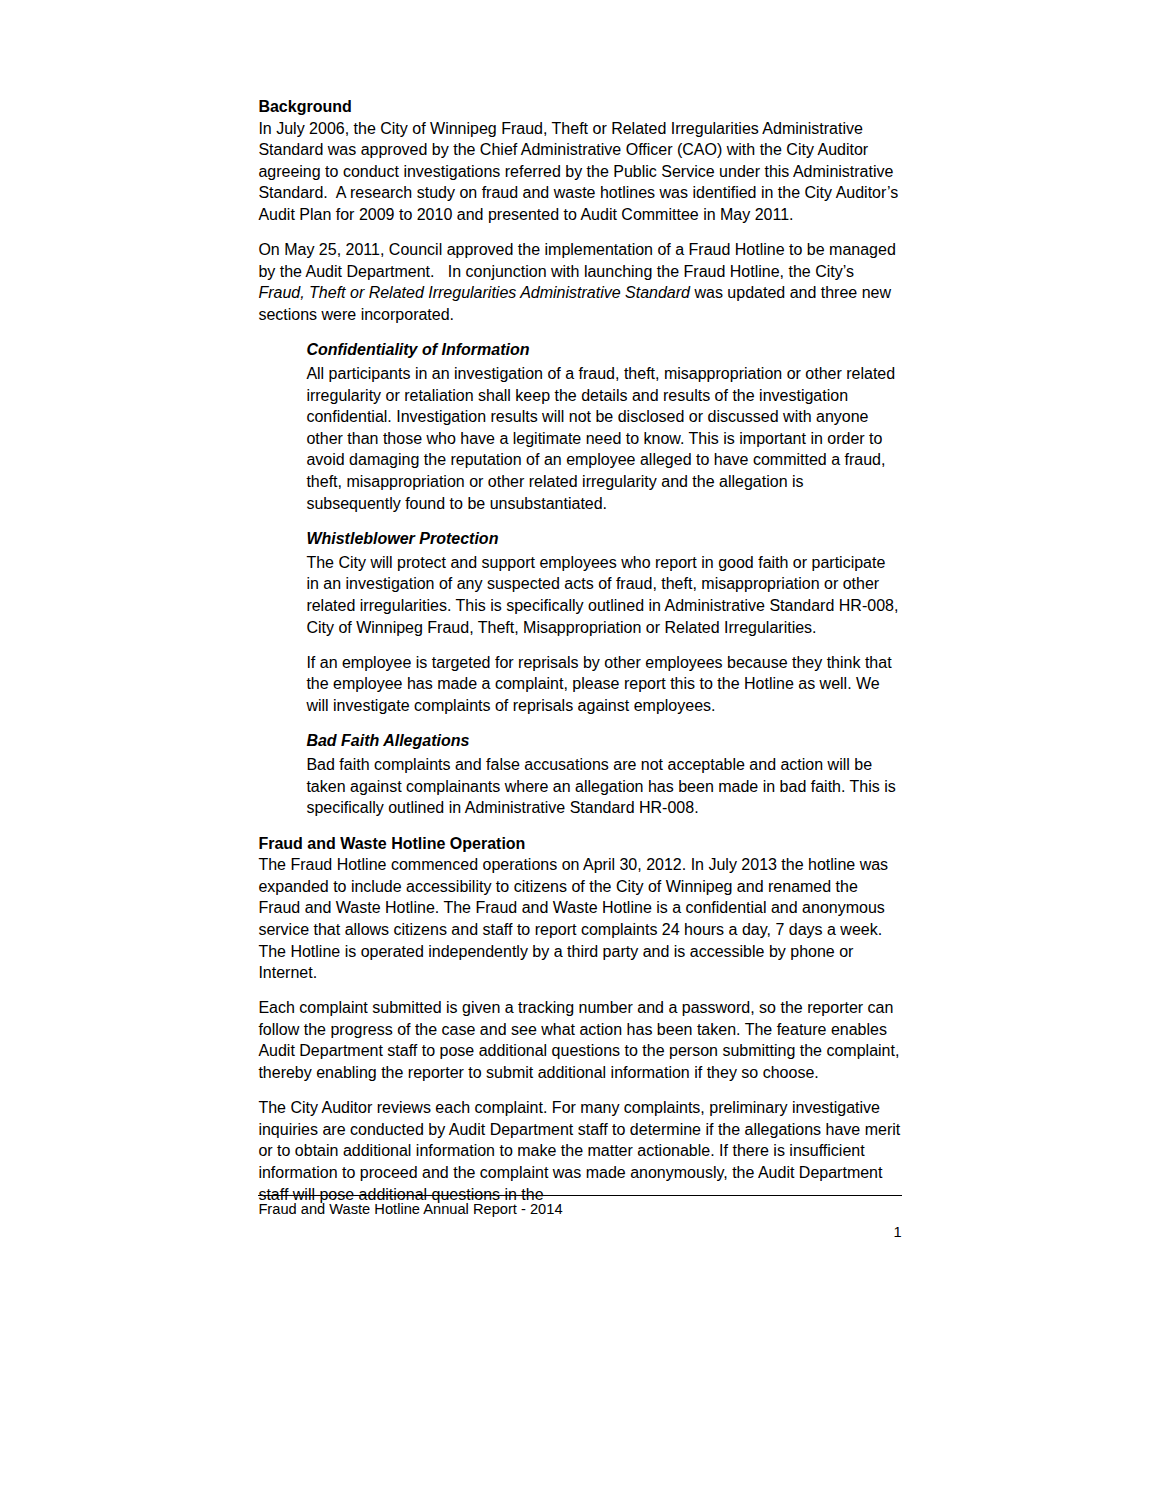Background
In July 2006, the City of Winnipeg Fraud, Theft or Related Irregularities Administrative Standard was approved by the Chief Administrative Officer (CAO) with the City Auditor agreeing to conduct investigations referred by the Public Service under this Administrative Standard. A research study on fraud and waste hotlines was identified in the City Auditor’s Audit Plan for 2009 to 2010 and presented to Audit Committee in May 2011.
On May 25, 2011, Council approved the implementation of a Fraud Hotline to be managed by the Audit Department. In conjunction with launching the Fraud Hotline, the City’s Fraud, Theft or Related Irregularities Administrative Standard was updated and three new sections were incorporated.
Confidentiality of Information
All participants in an investigation of a fraud, theft, misappropriation or other related irregularity or retaliation shall keep the details and results of the investigation confidential. Investigation results will not be disclosed or discussed with anyone other than those who have a legitimate need to know. This is important in order to avoid damaging the reputation of an employee alleged to have committed a fraud, theft, misappropriation or other related irregularity and the allegation is subsequently found to be unsubstantiated.
Whistleblower Protection
The City will protect and support employees who report in good faith or participate in an investigation of any suspected acts of fraud, theft, misappropriation or other related irregularities. This is specifically outlined in Administrative Standard HR-008, City of Winnipeg Fraud, Theft, Misappropriation or Related Irregularities.
If an employee is targeted for reprisals by other employees because they think that the employee has made a complaint, please report this to the Hotline as well. We will investigate complaints of reprisals against employees.
Bad Faith Allegations
Bad faith complaints and false accusations are not acceptable and action will be taken against complainants where an allegation has been made in bad faith. This is specifically outlined in Administrative Standard HR-008.
Fraud and Waste Hotline Operation
The Fraud Hotline commenced operations on April 30, 2012. In July 2013 the hotline was expanded to include accessibility to citizens of the City of Winnipeg and renamed the Fraud and Waste Hotline. The Fraud and Waste Hotline is a confidential and anonymous service that allows citizens and staff to report complaints 24 hours a day, 7 days a week. The Hotline is operated independently by a third party and is accessible by phone or Internet.
Each complaint submitted is given a tracking number and a password, so the reporter can follow the progress of the case and see what action has been taken. The feature enables Audit Department staff to pose additional questions to the person submitting the complaint, thereby enabling the reporter to submit additional information if they so choose.
The City Auditor reviews each complaint. For many complaints, preliminary investigative inquiries are conducted by Audit Department staff to determine if the allegations have merit or to obtain additional information to make the matter actionable. If there is insufficient information to proceed and the complaint was made anonymously, the Audit Department staff will pose additional questions in the
Fraud and Waste Hotline Annual Report - 2014
1